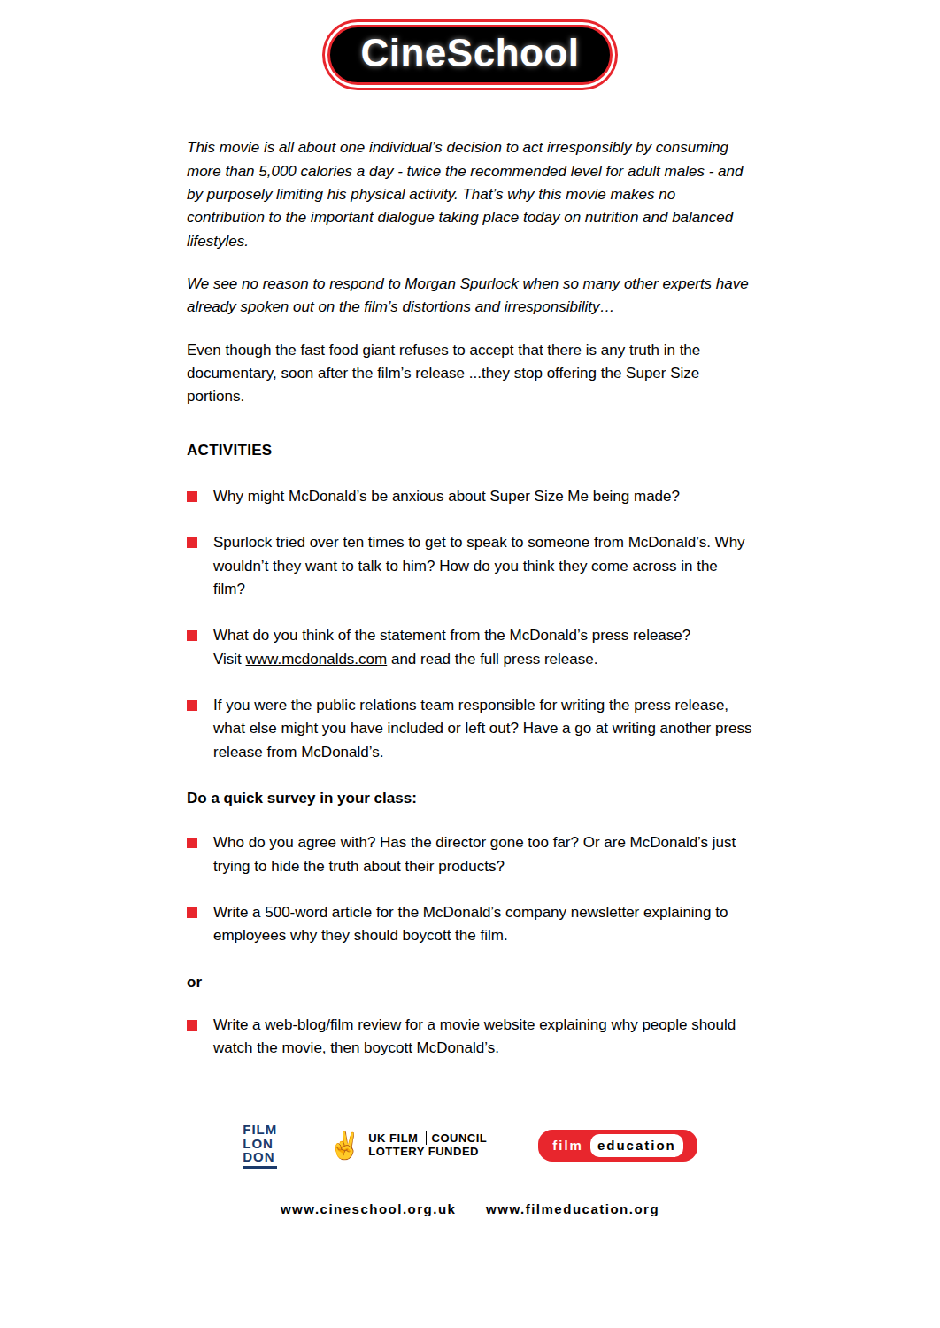CineSchool
This movie is all about one individual’s decision to act irresponsibly by consuming more than 5,000 calories a day - twice the recommended level for adult males - and by purposely limiting his physical activity. That’s why this movie makes no contribution to the important dialogue taking place today on nutrition and balanced lifestyles.
We see no reason to respond to Morgan Spurlock when so many other experts have already spoken out on the film’s distortions and irresponsibility…
Even though the fast food giant refuses to accept that there is any truth in the documentary, soon after the film’s release ...they stop offering the Super Size portions.
ACTIVITIES
Why might McDonald’s be anxious about Super Size Me being made?
Spurlock tried over ten times to get to speak to someone from McDonald’s. Why wouldn’t they want to talk to him? How do you think they come across in the film?
What do you think of the statement from the McDonald’s press release?
Visit www.mcdonalds.com and read the full press release.
If you were the public relations team responsible for writing the press release, what else might you have included or left out? Have a go at writing another press release from McDonald’s.
Do a quick survey in your class:
Who do you agree with? Has the director gone too far? Or are McDonald’s just trying to hide the truth about their products?
Write a 500-word article for the McDonald’s company newsletter explaining to employees why they should boycott the film.
or
Write a web-blog/film review for a movie website explaining why people should watch the movie, then boycott McDonald’s.
FILM LON DON
✌
UK FILM COUNCIL
LOTTERY FUNDED
film education
www.cineschool.org.uk www.filmeducation.org